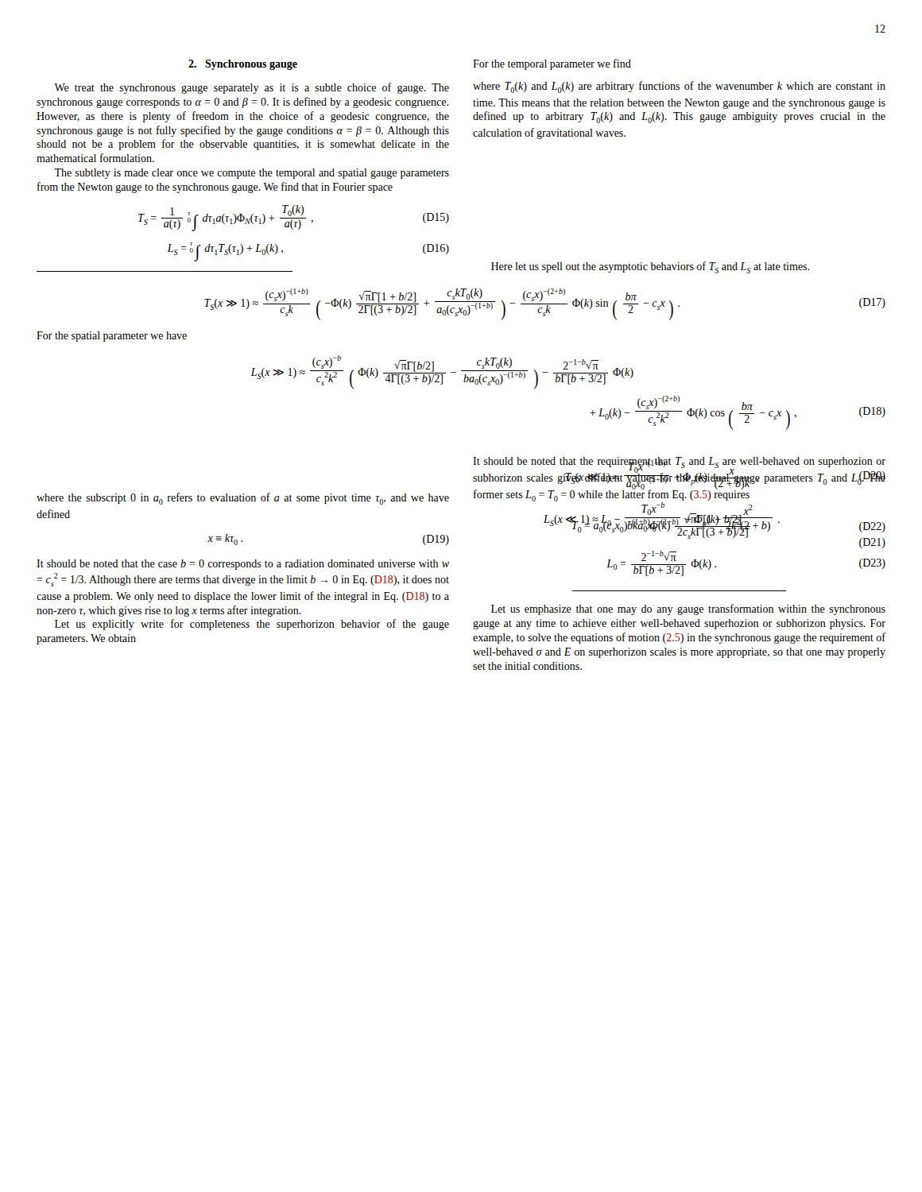12
2. Synchronous gauge
We treat the synchronous gauge separately as it is a subtle choice of gauge. The synchronous gauge corresponds to α = 0 and β = 0. It is defined by a geodesic congruence. However, as there is plenty of freedom in the choice of a geodesic congruence, the synchronous gauge is not fully specified by the gauge conditions α = β = 0. Although this should not be a problem for the observable quantities, it is somewhat delicate in the mathematical formulation.
The subtlety is made clear once we compute the temporal and spatial gauge parameters from the Newton gauge to the synchronous gauge. We find that in Fourier space
TS = 1 a(τ) τ 0∫ dτ1a(τ1)ΦN(τ1) + T0(k) a(τ) , (D15)
LS = τ 0∫ dτ1TS(τ1) + L0(k) , (D16)
For the temporal parameter we find
where T0(k) and L0(k) are arbitrary functions of the wavenumber k which are constant in time. This means that the relation between the Newton gauge and the synchronous gauge is defined up to arbitrary T0(k) and L0(k). This gauge ambiguity proves crucial in the calculation of gravitational waves.
Here let us spell out the asymptotic behaviors of TS and LS at late times.
TS(x ≫ 1) ≈ (csx)−(1+b) csk ( −Φ(k) √π Γ[1 + b/2] 2Γ[(3 + b)/2] + cskT0(k) a0(csx0)−(1+b) ) − (csx)−(2+b) csk Φ(k) sin ( bπ 2 − csx ) . (D17)
For the spatial parameter we have
LS(x ≫ 1) ≈ (csx)−b cs2k2 ( Φ(k) √π Γ[b/2] 4Γ[(3 + b)/2] − cskT0(k) ba0(csx0)−(1+b) ) − 2−1−b√π b Γ[b + 3/2] Φ(k) (D18)
+ L0(k) − (csx)−(2+b) cs2k2 Φ(k) cos ( bπ 2 − csx ) , (D18)
where the subscript 0 in a0 refers to evaluation of a at some pivot time τ0, and we have defined
x ≡ kτ0 . (D19)
It should be noted that the case b = 0 corresponds to a radiation dominated universe with w = cs2 = 1/3. Although there are terms that diverge in the limit b → 0 in Eq. (D18), it does not cause a problem. We only need to displace the lower limit of the integral in Eq. (D18) to a non-zero τ, which gives rise to log x terms after integration.
Let us explicitly write for completeness the superhorizon behavior of the gauge parameters. We obtain
TS(x ≪ 1) ≈ T0x−(1+b) a0x0−(1+b) + Φp(k) x(2 + b)k , (D20)
LS(x ≪ 1) ≈ L0 − T0x−b bka0x0−(1+b) + Φp(k) x22k2(2 + b) . (D21)
(D21)
It should be noted that the requirement that TS and LS are well-behaved on superhozion or subhorizon scales gives different values for the residual gauge parameters T0 and L0. The former sets L0 = T0 = 0 while the latter from Eq. (3.5) requires
T0 = a0(csx0)−(1+b)Φ(k) √π Γ[1 + b/2] 2csk Γ[(3 + b)/2] (D22)
L0 = 2−1−b√π b Γ[b + 3/2] Φ(k) . (D23)
Let us emphasize that one may do any gauge transformation within the synchronous gauge at any time to achieve either well-behaved superhozion or subhorizon physics. For example, to solve the equations of motion (2.5) in the synchronous gauge the requirement of well-behaved σ and E on superhorizon scales is more appropriate, so that one may properly set the initial conditions.